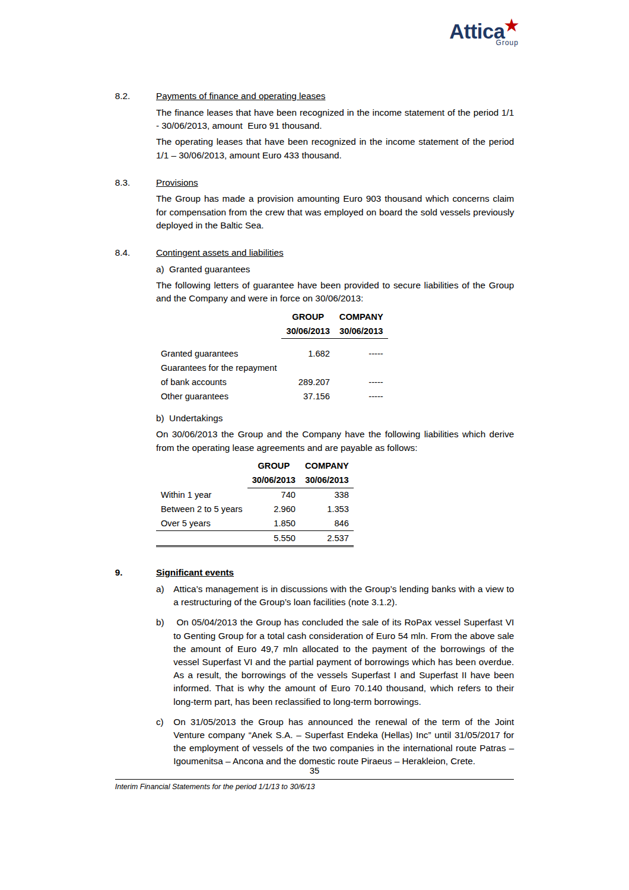Attica★
Group
8.2.
Payments of finance and operating leases
The finance leases that have been recognized in the income statement of the period 1/1 - 30/06/2013, amount Euro 91 thousand.
The operating leases that have been recognized in the income statement of the period 1/1 – 30/06/2013, amount Euro 433 thousand.
8.3.
Provisions
The Group has made a provision amounting Euro 903 thousand which concerns claim for compensation from the crew that was employed on board the sold vessels previously deployed in the Baltic Sea.
8.4.
Contingent assets and liabilities
a) Granted guarantees
The following letters of guarantee have been provided to secure liabilities of the Group and the Company and were in force on 30/06/2013:
| | GROUP | COMPANY |
| | 30/06/2013 | 30/06/2013 |
| Granted guarantees | 1.682 | ----- |
| Guarantees for the repayment | | |
| of bank accounts | 289.207 | ----- |
| Other guarantees | 37.156 | ----- |
b) Undertakings
On 30/06/2013 the Group and the Company have the following liabilities which derive from the operating lease agreements and are payable as follows:
| | GROUP | COMPANY |
| | 30/06/2013 | 30/06/2013 |
| Within 1 year | 740 | 338 |
| Between 2 to 5 years | 2.960 | 1.353 |
| Over 5 years | 1.850 | 846 |
| | 5.550 | 2.537 |
9.
Significant events
a) Attica’s management is in discussions with the Group’s lending banks with a view to a restructuring of the Group’s loan facilities (note 3.1.2).
b) On 05/04/2013 the Group has concluded the sale of its RoPax vessel Superfast VI to Genting Group for a total cash consideration of Euro 54 mln. From the above sale the amount of Euro 49,7 mln allocated to the payment of the borrowings of the vessel Superfast VI and the partial payment of borrowings which has been overdue. As a result, the borrowings of the vessels Superfast I and Superfast II have been informed. That is why the amount of Euro 70.140 thousand, which refers to their long-term part, has been reclassified to long-term borrowings.
c) On 31/05/2013 the Group has announced the renewal of the term of the Joint Venture company “Anek S.A. – Superfast Endeka (Hellas) Inc” until 31/05/2017 for the employment of vessels of the two companies in the international route Patras – Igoumenitsa – Ancona and the domestic route Piraeus – Herakleion, Crete.
35
Interim Financial Statements for the period 1/1/13 to 30/6/13